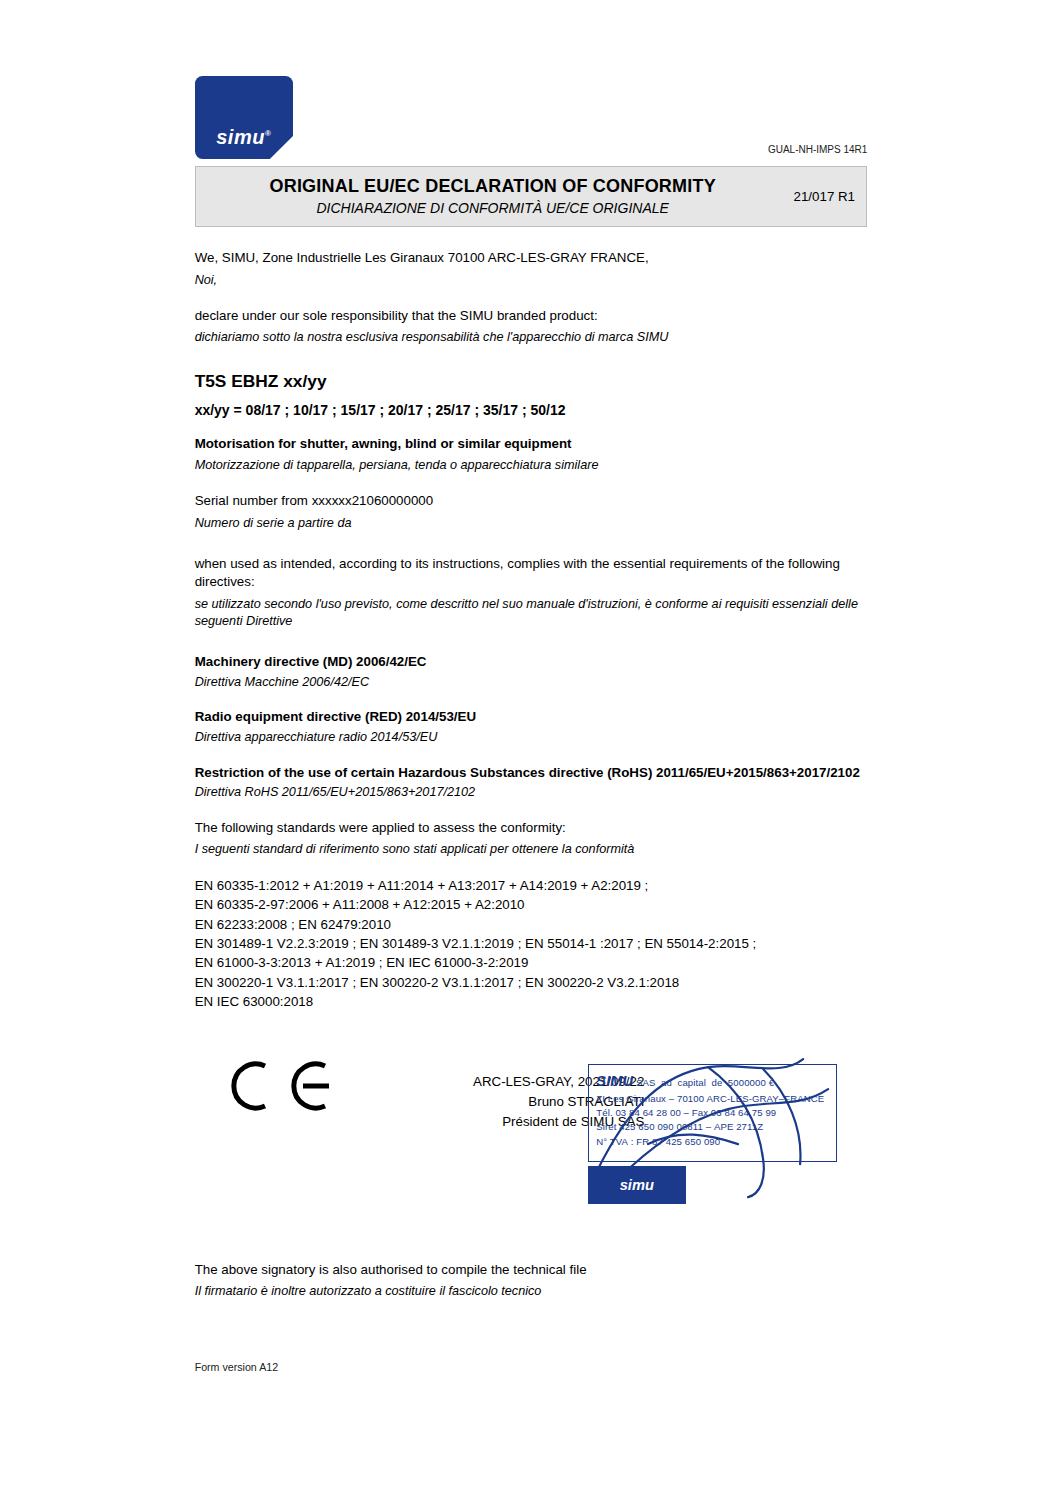simu®
GUAL-NH-IMPS 14R1
ORIGINAL EU/EC DECLARATION OF CONFORMITY
DICHIARAZIONE DI CONFORMITÀ UE/CE ORIGINALE
21/017 R1
We, SIMU, Zone Industrielle Les Giranaux 70100 ARC-LES-GRAY FRANCE,
Noi,
declare under our sole responsibility that the SIMU branded product:
dichiariamo sotto la nostra esclusiva responsabilità che l'apparecchio di marca SIMU
T5S EBHZ xx/yy
xx/yy = 08/17 ; 10/17 ; 15/17 ; 20/17 ; 25/17 ; 35/17 ; 50/12
Motorisation for shutter, awning, blind or similar equipment
Motorizzazione di tapparella, persiana, tenda o apparecchiatura similare
Serial number from xxxxxx21060000000
Numero di serie a partire da
when used as intended, according to its instructions, complies with the essential requirements of the following directives:
se utilizzato secondo l'uso previsto, come descritto nel suo manuale d'istruzioni, è conforme ai requisiti essenziali delle seguenti Direttive
Machinery directive (MD) 2006/42/EC
Direttiva Macchine 2006/42/EC
Radio equipment directive (RED) 2014/53/EU
Direttiva apparecchiature radio 2014/53/EU
Restriction of the use of certain Hazardous Substances directive (RoHS) 2011/65/EU+2015/863+2017/2102
Direttiva RoHS 2011/65/EU+2015/863+2017/2102
The following standards were applied to assess the conformity:
I seguenti standard di riferimento sono stati applicati per ottenere la conformità
EN 60335‑1:2012 + A1:2019 + A11:2014 + A13:2017 + A14:2019 + A2:2019 ;
EN 60335‑2‑97:2006 + A11:2008 + A12:2015 + A2:2010
EN 62233:2008 ; EN 62479:2010
EN 301489‑1 V2.2.3:2019 ; EN 301489‑3 V2.1.1:2019 ; EN 55014‑1 :2017 ; EN 55014‑2:2015 ;
EN 61000‑3‑3:2013 + A1:2019 ; EN IEC 61000‑3‑2:2019
EN 300220‑1 V3.1.1:2017 ; EN 300220‑2 V3.1.1:2017 ; EN 300220‑2 V3.2.1:2018
EN IEC 63000:2018
ARC-LES-GRAY, 2021/09/22
Bruno STRAGLIATI
Président de SIMU SAS
SIMU SAS au capital de 5000000 €
ZI Les Giranaux – 70100 ARC-LES-GRAY–FRANCE
Tél. 03 84 64 28 00 – Fax 03 84 64 75 99
Siret 425 650 090 00811 – APE 2711Z
N° TVA : FR 87 425 650 090
simu
The above signatory is also authorised to compile the technical file
Il firmatario è inoltre autorizzato a costituire il fascicolo tecnico
Form version A12